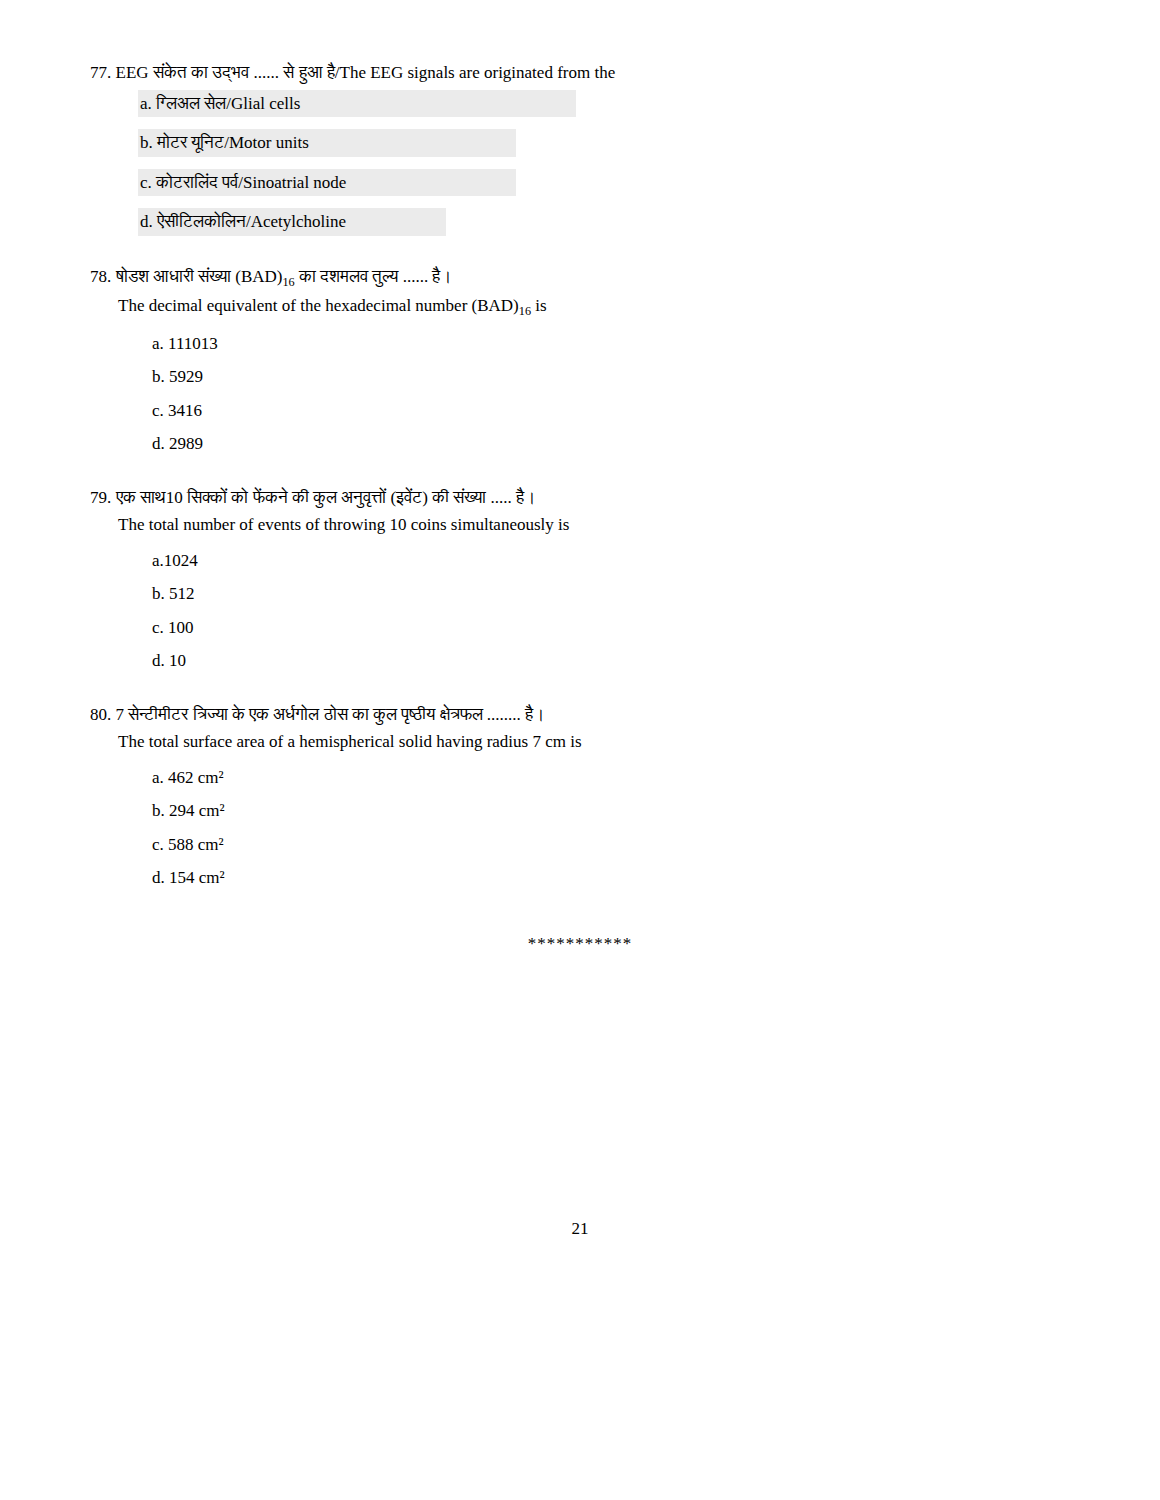77. EEG संकेत का उद्भव ...... से हुआ है/The EEG signals are originated from the
a. ग्लिअल सेल/Glial cells
b. मोटर यूनिट/Motor units
c. कोटरालिंद पर्व/Sinoatrial node
d. ऐसीटिलकोलिन/Acetylcholine
78. षोडश आधारी संख्या (BAD)16 का दशमलव तुल्य ...... है।
The decimal equivalent of the hexadecimal number (BAD)16 is
a. 111013
b. 5929
c. 3416
d. 2989
79. एक साथ10 सिक्कों को फेंकने की कुल अनुवृत्तों (इवेंट) की संख्या ..... है।
The total number of events of throwing 10 coins simultaneously is
a.1024
b. 512
c. 100
d. 10
80. 7 सेन्टीमीटर त्रिज्या के एक अर्धगोल ठोस का कुल पृष्ठीय क्षेत्रफल ........ है।
The total surface area of a hemispherical solid having radius 7 cm is
a. 462 cm²
b. 294 cm²
c. 588 cm²
d. 154 cm²
***********
21